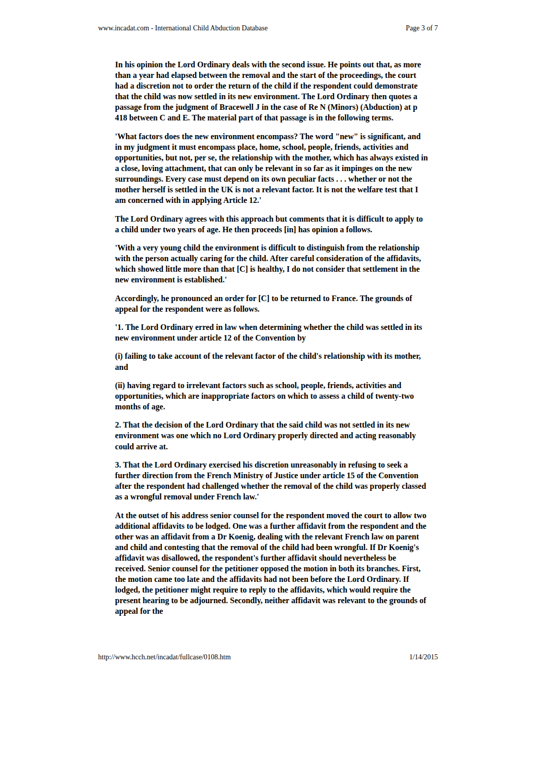www.incadat.com - International Child Abduction Database Page 3 of 7
In his opinion the Lord Ordinary deals with the second issue. He points out that, as more than a year had elapsed between the removal and the start of the proceedings, the court had a discretion not to order the return of the child if the respondent could demonstrate that the child was now settled in its new environment. The Lord Ordinary then quotes a passage from the judgment of Bracewell J in the case of Re N (Minors) (Abduction) at p 418 between C and E. The material part of that passage is in the following terms.
'What factors does the new environment encompass? The word "new" is significant, and in my judgment it must encompass place, home, school, people, friends, activities and opportunities, but not, per se, the relationship with the mother, which has always existed in a close, loving attachment, that can only be relevant in so far as it impinges on the new surroundings. Every case must depend on its own peculiar facts . . . whether or not the mother herself is settled in the UK is not a relevant factor. It is not the welfare test that I am concerned with in applying Article 12.'
The Lord Ordinary agrees with this approach but comments that it is difficult to apply to a child under two years of age. He then proceeds [in] has opinion a follows.
'With a very young child the environment is difficult to distinguish from the relationship with the person actually caring for the child. After careful consideration of the affidavits, which showed little more than that [C] is healthy, I do not consider that settlement in the new environment is established.'
Accordingly, he pronounced an order for [C] to be returned to France. The grounds of appeal for the respondent were as follows.
'1. The Lord Ordinary erred in law when determining whether the child was settled in its new environment under article 12 of the Convention by
(i) failing to take account of the relevant factor of the child's relationship with its mother, and
(ii) having regard to irrelevant factors such as school, people, friends, activities and opportunities, which are inappropriate factors on which to assess a child of twenty-two months of age.
2. That the decision of the Lord Ordinary that the said child was not settled in its new environment was one which no Lord Ordinary properly directed and acting reasonably could arrive at.
3. That the Lord Ordinary exercised his discretion unreasonably in refusing to seek a further direction from the French Ministry of Justice under article 15 of the Convention after the respondent had challenged whether the removal of the child was properly classed as a wrongful removal under French law.'
At the outset of his address senior counsel for the respondent moved the court to allow two additional affidavits to be lodged. One was a further affidavit from the respondent and the other was an affidavit from a Dr Koenig, dealing with the relevant French law on parent and child and contesting that the removal of the child had been wrongful. If Dr Koenig's affidavit was disallowed, the respondent's further affidavit should nevertheless be received. Senior counsel for the petitioner opposed the motion in both its branches. First, the motion came too late and the affidavits had not been before the Lord Ordinary. If lodged, the petitioner might require to reply to the affidavits, which would require the present hearing to be adjourned. Secondly, neither affidavit was relevant to the grounds of appeal for the
http://www.hcch.net/incadat/fullcase/0108.htm 1/14/2015